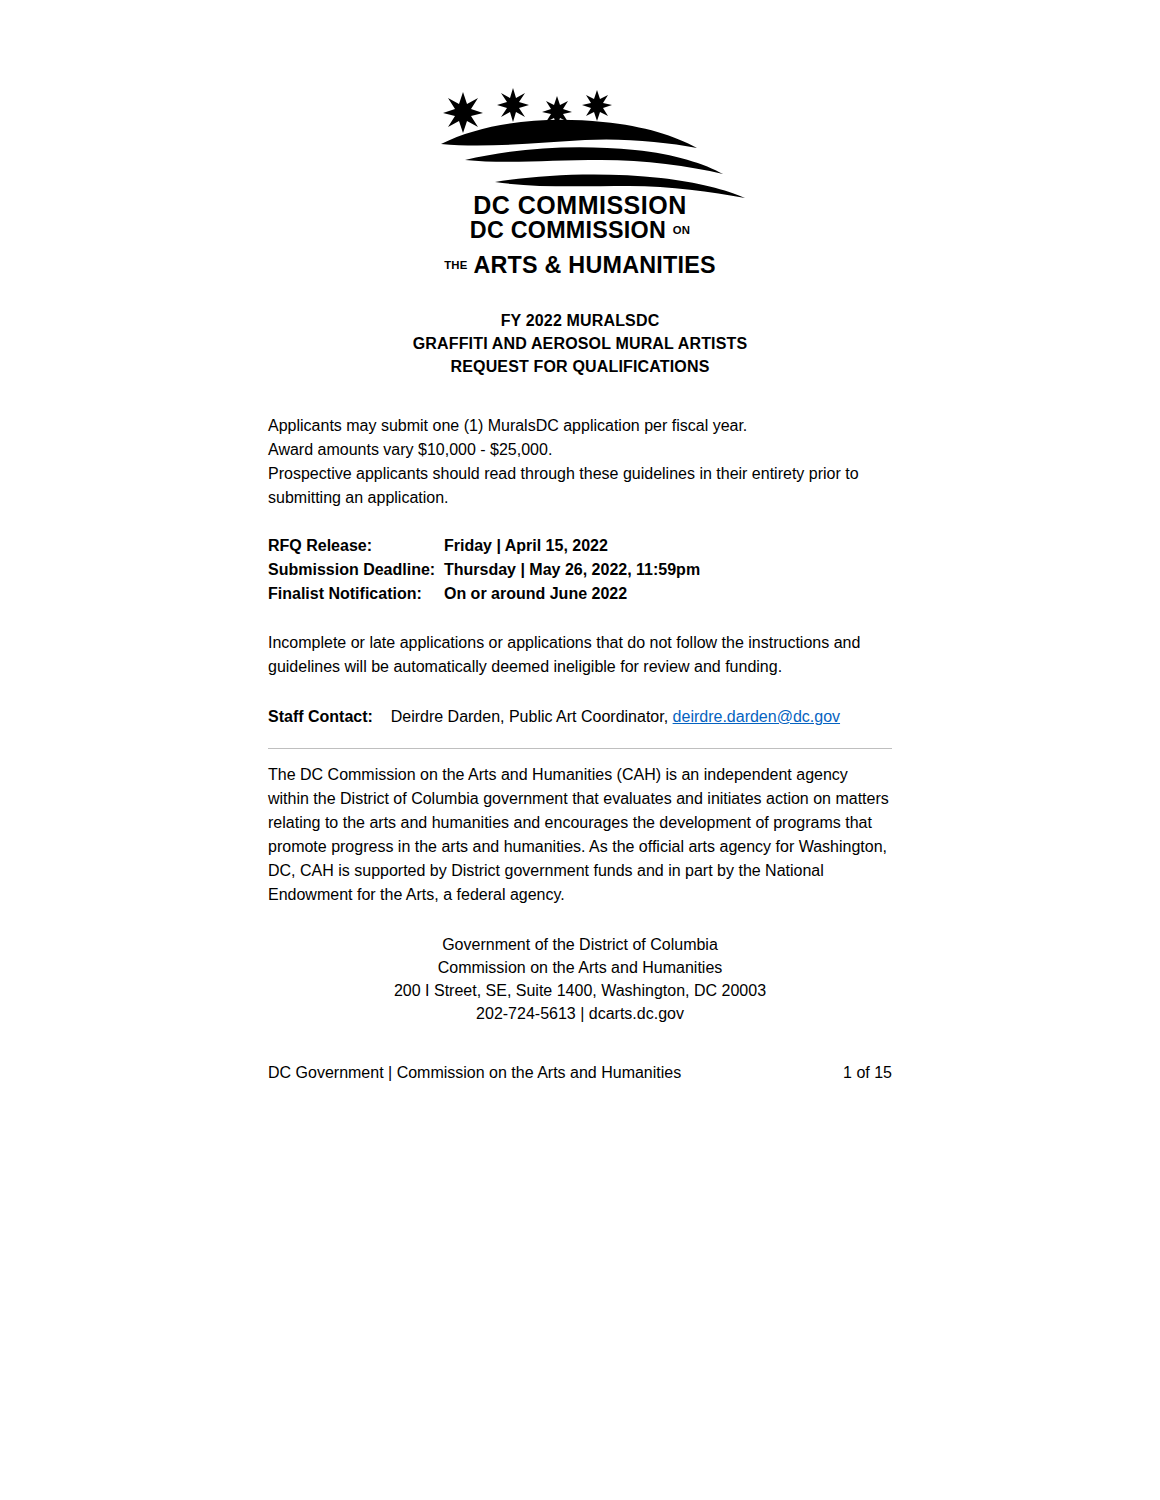DC COMMISSION
DC COMMISSION ON
THE ARTS & HUMANITIES
FY 2022 MURALSDC GRAFFITI AND AEROSOL MURAL ARTISTS REQUEST FOR QUALIFICATIONS
Applicants may submit one (1) MuralsDC application per fiscal year.
Award amounts vary $10,000 - $25,000.
Prospective applicants should read through these guidelines in their entirety prior to submitting an application.
| RFQ Release: | Friday / April 15, 2022 |
| Submission Deadline: | Thursday / May 26, 2022, 11:59pm |
| Finalist Notification: | On or around June 2022 |
Incomplete or late applications or applications that do not follow the instructions and guidelines will be automatically deemed ineligible for review and funding.
Staff Contact: Deirdre Darden, Public Art Coordinator, deirdre.darden@dc.gov
The DC Commission on the Arts and Humanities (CAH) is an independent agency within the District of Columbia government that evaluates and initiates action on matters relating to the arts and humanities and encourages the development of programs that promote progress in the arts and humanities. As the official arts agency for Washington, DC, CAH is supported by District government funds and in part by the National Endowment for the Arts, a federal agency.
Government of the District of Columbia
Commission on the Arts and Humanities
200 I Street, SE, Suite 1400, Washington, DC 20003
202-724-5613 | dcarts.dc.gov
DC Government | Commission on the Arts and Humanities
1 of 15